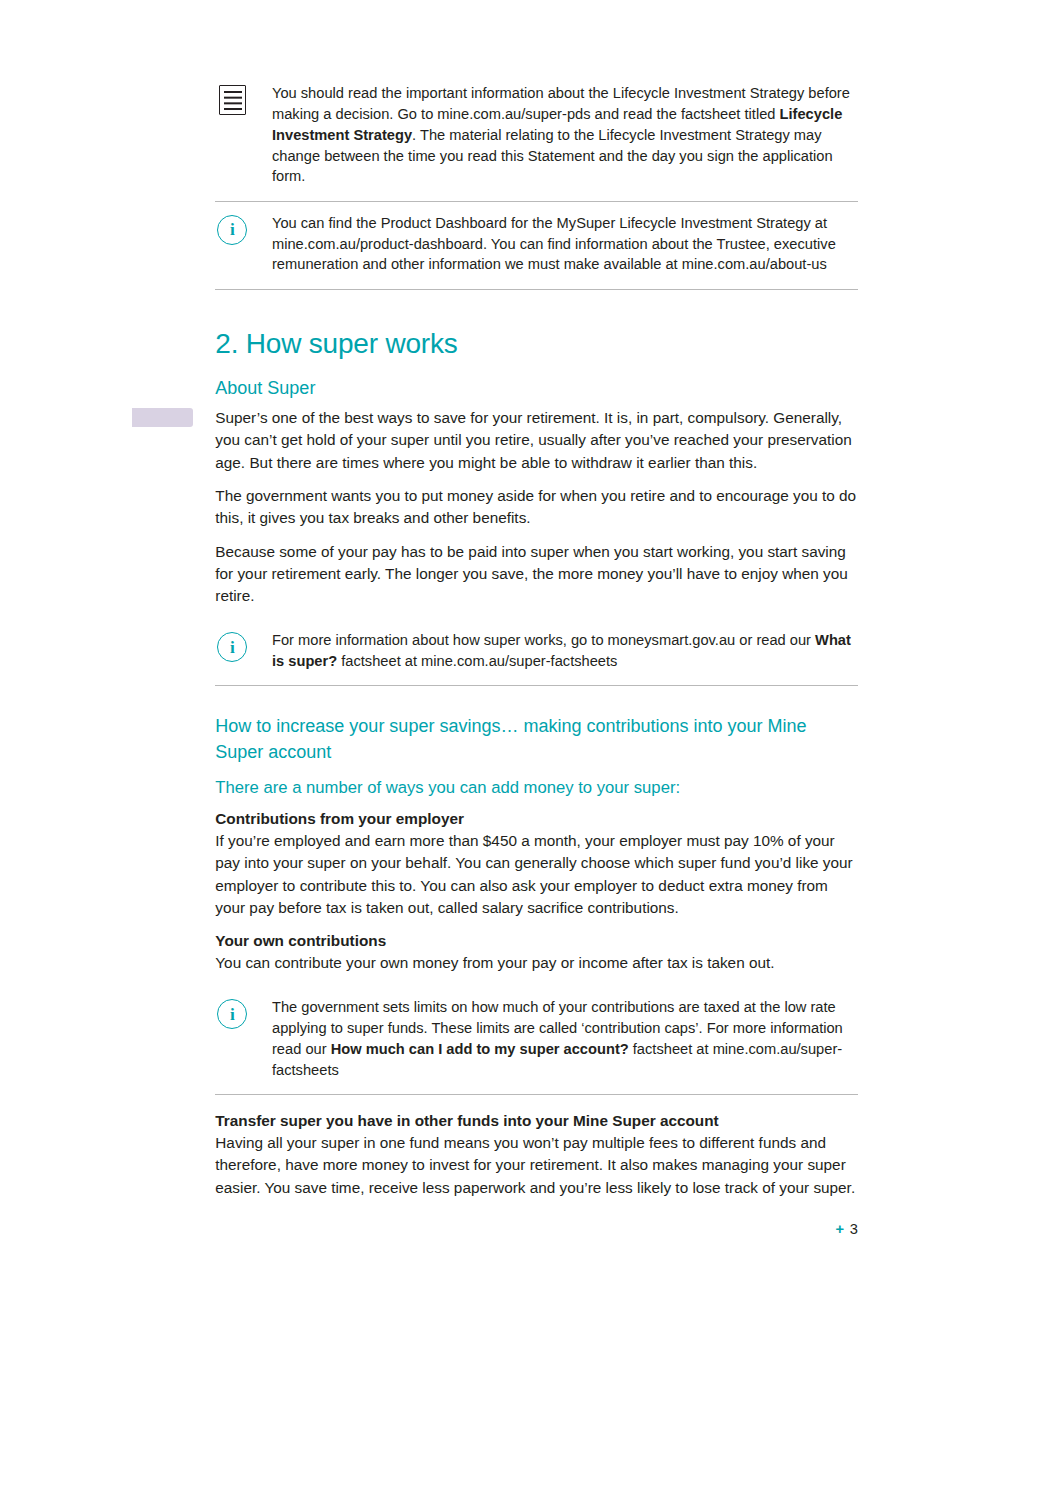You should read the important information about the Lifecycle Investment Strategy before making a decision. Go to mine.com.au/super-pds and read the factsheet titled Lifecycle Investment Strategy. The material relating to the Lifecycle Investment Strategy may change between the time you read this Statement and the day you sign the application form.
i
You can find the Product Dashboard for the MySuper Lifecycle Investment Strategy at mine.com.au/product-dashboard. You can find information about the Trustee, executive remuneration and other information we must make available at mine.com.au/about-us
2. How super works
About Super
Super’s one of the best ways to save for your retirement. It is, in part, compulsory. Generally, you can’t get hold of your super until you retire, usually after you’ve reached your preservation age. But there are times where you might be able to withdraw it earlier than this.
The government wants you to put money aside for when you retire and to encourage you to do this, it gives you tax breaks and other benefits.
Because some of your pay has to be paid into super when you start working, you start saving for your retirement early. The longer you save, the more money you’ll have to enjoy when you retire.
i
For more information about how super works, go to moneysmart.gov.au or read our What is super? factsheet at mine.com.au/super-factsheets
How to increase your super savings… making contributions into your Mine Super account
There are a number of ways you can add money to your super:
Contributions from your employer
If you’re employed and earn more than $450 a month, your employer must pay 10% of your pay into your super on your behalf. You can generally choose which super fund you’d like your employer to contribute this to. You can also ask your employer to deduct extra money from your pay before tax is taken out, called salary sacrifice contributions.
Your own contributions
You can contribute your own money from your pay or income after tax is taken out.
i
The government sets limits on how much of your contributions are taxed at the low rate applying to super funds. These limits are called ‘contribution caps’. For more information read our How much can I add to my super account? factsheet at mine.com.au/super-factsheets
Transfer super you have in other funds into your Mine Super account
Having all your super in one fund means you won’t pay multiple fees to different funds and therefore, have more money to invest for your retirement. It also makes managing your super easier. You save time, receive less paperwork and you’re less likely to lose track of your super.
+3